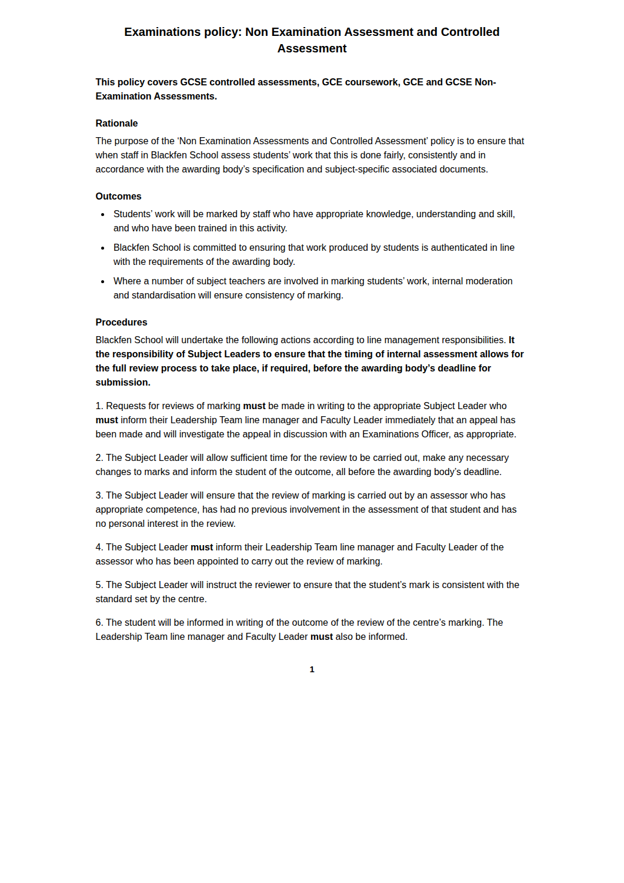Examinations policy: Non Examination Assessment and Controlled Assessment
This policy covers GCSE controlled assessments, GCE coursework, GCE and GCSE Non-Examination Assessments.
Rationale
The purpose of the ‘Non Examination Assessments and Controlled Assessment’ policy is to ensure that when staff in Blackfen School assess students’ work that this is done fairly, consistently and in accordance with the awarding body’s specification and subject-specific associated documents.
Outcomes
Students’ work will be marked by staff who have appropriate knowledge, understanding and skill, and who have been trained in this activity.
Blackfen School is committed to ensuring that work produced by students is authenticated in line with the requirements of the awarding body.
Where a number of subject teachers are involved in marking students’ work, internal moderation and standardisation will ensure consistency of marking.
Procedures
Blackfen School will undertake the following actions according to line management responsibilities. It the responsibility of Subject Leaders to ensure that the timing of internal assessment allows for the full review process to take place, if required, before the awarding body’s deadline for submission.
1. Requests for reviews of marking must be made in writing to the appropriate Subject Leader who must inform their Leadership Team line manager and Faculty Leader immediately that an appeal has been made and will investigate the appeal in discussion with an Examinations Officer, as appropriate.
2. The Subject Leader will allow sufficient time for the review to be carried out, make any necessary changes to marks and inform the student of the outcome, all before the awarding body’s deadline.
3. The Subject Leader will ensure that the review of marking is carried out by an assessor who has appropriate competence, has had no previous involvement in the assessment of that student and has no personal interest in the review.
4. The Subject Leader must inform their Leadership Team line manager and Faculty Leader of the assessor who has been appointed to carry out the review of marking.
5. The Subject Leader will instruct the reviewer to ensure that the student’s mark is consistent with the standard set by the centre.
6. The student will be informed in writing of the outcome of the review of the centre’s marking. The Leadership Team line manager and Faculty Leader must also be informed.
1